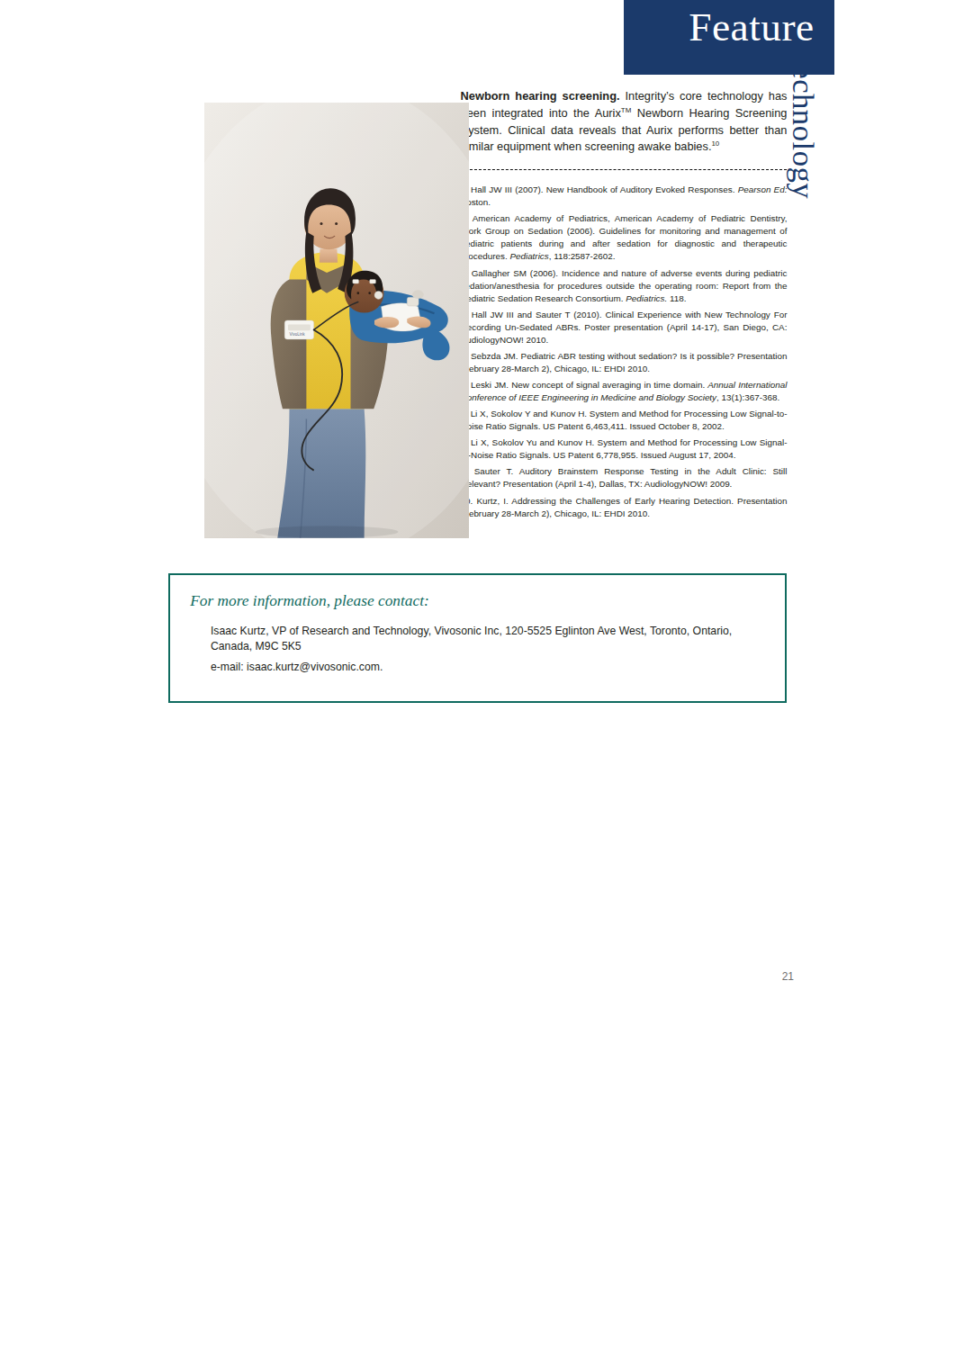Feature
Technology
VivoLink
Newborn hearing screening. Integrity’s core technology has been integrated into the AurixTM Newborn Hearing Screening System. Clinical data reveals that Aurix performs better than similar equipment when screening awake babies.10
Hall JW III (2007). New Handbook of Auditory Evoked Responses. Pearson Ed: Boston.
American Academy of Pediatrics, American Academy of Pediatric Dentistry, Work Group on Sedation (2006). Guidelines for monitoring and management of pediatric patients during and after sedation for diagnostic and therapeutic procedures. Pediatrics, 118:2587-2602.
Gallagher SM (2006). Incidence and nature of adverse events during pediatric sedation/anesthesia for procedures outside the operating room: Report from the Pediatric Sedation Research Consortium. Pediatrics. 118.
Hall JW III and Sauter T (2010). Clinical Experience with New Technology For Recording Un-Sedated ABRs. Poster presentation (April 14-17), San Diego, CA: AudiologyNOW! 2010.
Sebzda JM. Pediatric ABR testing without sedation? Is it possible? Presentation (February 28-March 2), Chicago, IL: EHDI 2010.
Leski JM. New concept of signal averaging in time domain. Annual International Conference of IEEE Engineering in Medicine and Biology Society, 13(1):367-368.
Li X, Sokolov Y and Kunov H. System and Method for Processing Low Signal-to-Noise Ratio Signals. US Patent 6,463,411. Issued October 8, 2002.
Li X, Sokolov Yu and Kunov H. System and Method for Processing Low Signal-to-Noise Ratio Signals. US Patent 6,778,955. Issued August 17, 2004.
Sauter T. Auditory Brainstem Response Testing in the Adult Clinic: Still Relevant? Presentation (April 1-4), Dallas, TX: AudiologyNOW! 2009.
Kurtz, I. Addressing the Challenges of Early Hearing Detection. Presentation (February 28-March 2), Chicago, IL: EHDI 2010.
For more information, please contact:
Isaac Kurtz, VP of Research and Technology, Vivosonic Inc, 120-5525 Eglinton Ave West, Toronto, Ontario, Canada, M9C 5K5
e-mail: isaac.kurtz@vivosonic.com.
21